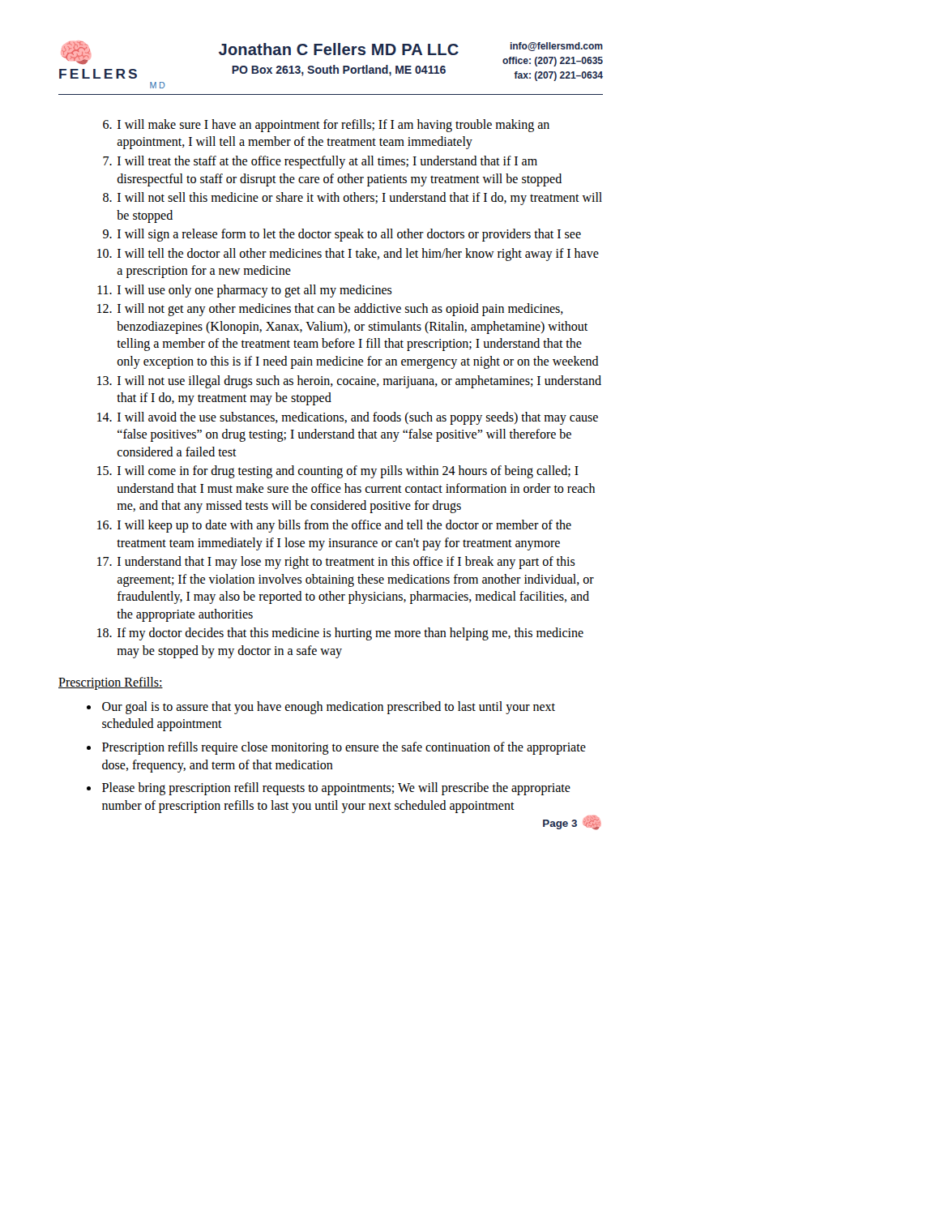🧠
FELLERS
MD
Jonathan C Fellers MD PA LLC
PO Box 2613, South Portland, ME 04116
info@fellersmd.com
office: (207) 221–0635
fax: (207) 221–0634
I will make sure I have an appointment for refills; If I am having trouble making an appointment, I will tell a member of the treatment team immediately
I will treat the staff at the office respectfully at all times; I understand that if I am disrespectful to staff or disrupt the care of other patients my treatment will be stopped
I will not sell this medicine or share it with others; I understand that if I do, my treatment will be stopped
I will sign a release form to let the doctor speak to all other doctors or providers that I see
I will tell the doctor all other medicines that I take, and let him/her know right away if I have a prescription for a new medicine
I will use only one pharmacy to get all my medicines
I will not get any other medicines that can be addictive such as opioid pain medicines, benzodiazepines (Klonopin, Xanax, Valium), or stimulants (Ritalin, amphetamine) without telling a member of the treatment team before I fill that prescription; I understand that the only exception to this is if I need pain medicine for an emergency at night or on the weekend
I will not use illegal drugs such as heroin, cocaine, marijuana, or amphetamines; I understand that if I do, my treatment may be stopped
I will avoid the use substances, medications, and foods (such as poppy seeds) that may cause “false positives” on drug testing; I understand that any “false positive” will therefore be considered a failed test
I will come in for drug testing and counting of my pills within 24 hours of being called; I understand that I must make sure the office has current contact information in order to reach me, and that any missed tests will be considered positive for drugs
I will keep up to date with any bills from the office and tell the doctor or member of the treatment team immediately if I lose my insurance or can't pay for treatment anymore
I understand that I may lose my right to treatment in this office if I break any part of this agreement; If the violation involves obtaining these medications from another individual, or fraudulently, I may also be reported to other physicians, pharmacies, medical facilities, and the appropriate authorities
If my doctor decides that this medicine is hurting me more than helping me, this medicine may be stopped by my doctor in a safe way
Prescription Refills:
Our goal is to assure that you have enough medication prescribed to last until your next scheduled appointment
Prescription refills require close monitoring to ensure the safe continuation of the appropriate dose, frequency, and term of that medication
Please bring prescription refill requests to appointments; We will prescribe the appropriate number of prescription refills to last you until your next scheduled appointment
Page 3 🧠